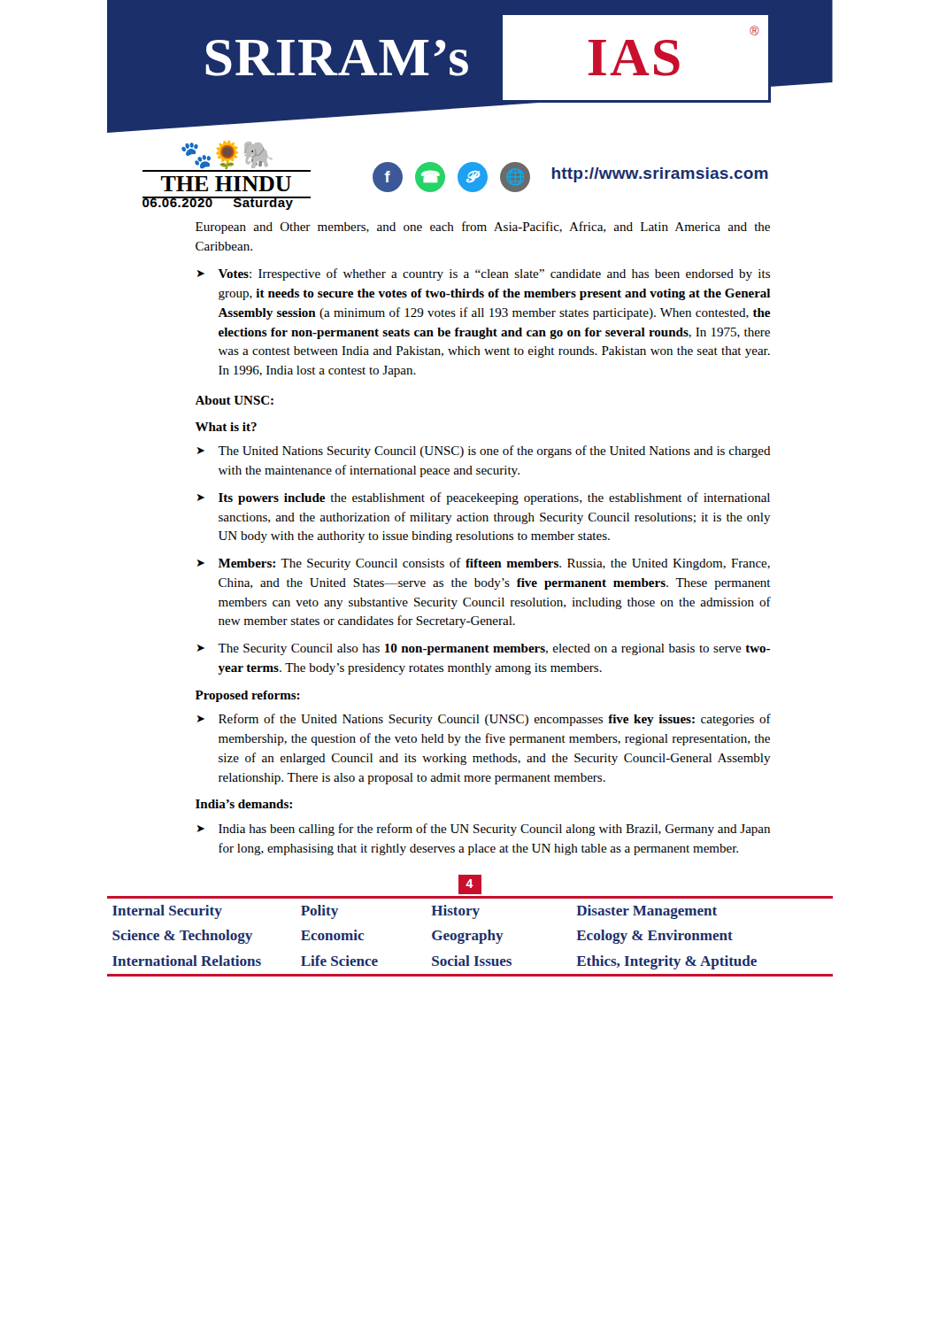SRIRAM’s
® IAS
🐾🌻🐘
THE HINDU
f ☎ 𝒫 🌐 http://www.sriramsias.com
06.06.2020 Saturday
European and Other members, and one each from Asia-Pacific, Africa, and Latin America and the Caribbean.
Votes: Irrespective of whether a country is a “clean slate” candidate and has been endorsed by its group, it needs to secure the votes of two-thirds of the members present and voting at the General Assembly session (a minimum of 129 votes if all 193 member states participate). When contested, the elections for non-permanent seats can be fraught and can go on for several rounds, In 1975, there was a contest between India and Pakistan, which went to eight rounds. Pakistan won the seat that year. In 1996, India lost a contest to Japan.
About UNSC:
What is it?
The United Nations Security Council (UNSC) is one of the organs of the United Nations and is charged with the maintenance of international peace and security.
Its powers include the establishment of peacekeeping operations, the establishment of international sanctions, and the authorization of military action through Security Council resolutions; it is the only UN body with the authority to issue binding resolutions to member states.
Members: The Security Council consists of fifteen members. Russia, the United Kingdom, France, China, and the United States—serve as the body’s five permanent members. These permanent members can veto any substantive Security Council resolution, including those on the admission of new member states or candidates for Secretary-General.
The Security Council also has 10 non-permanent members, elected on a regional basis to serve two-year terms. The body’s presidency rotates monthly among its members.
Proposed reforms:
Reform of the United Nations Security Council (UNSC) encompasses five key issues: categories of membership, the question of the veto held by the five permanent members, regional representation, the size of an enlarged Council and its working methods, and the Security Council-General Assembly relationship. There is also a proposal to admit more permanent members.
India’s demands:
India has been calling for the reform of the UN Security Council along with Brazil, Germany and Japan for long, emphasising that it rightly deserves a place at the UN high table as a permanent member.
4
| Internal Security | Polity | History | Disaster Management |
| Science & Technology | Economic | Geography | Ecology & Environment |
| International Relations | Life Science | Social Issues | Ethics, Integrity & Aptitude |